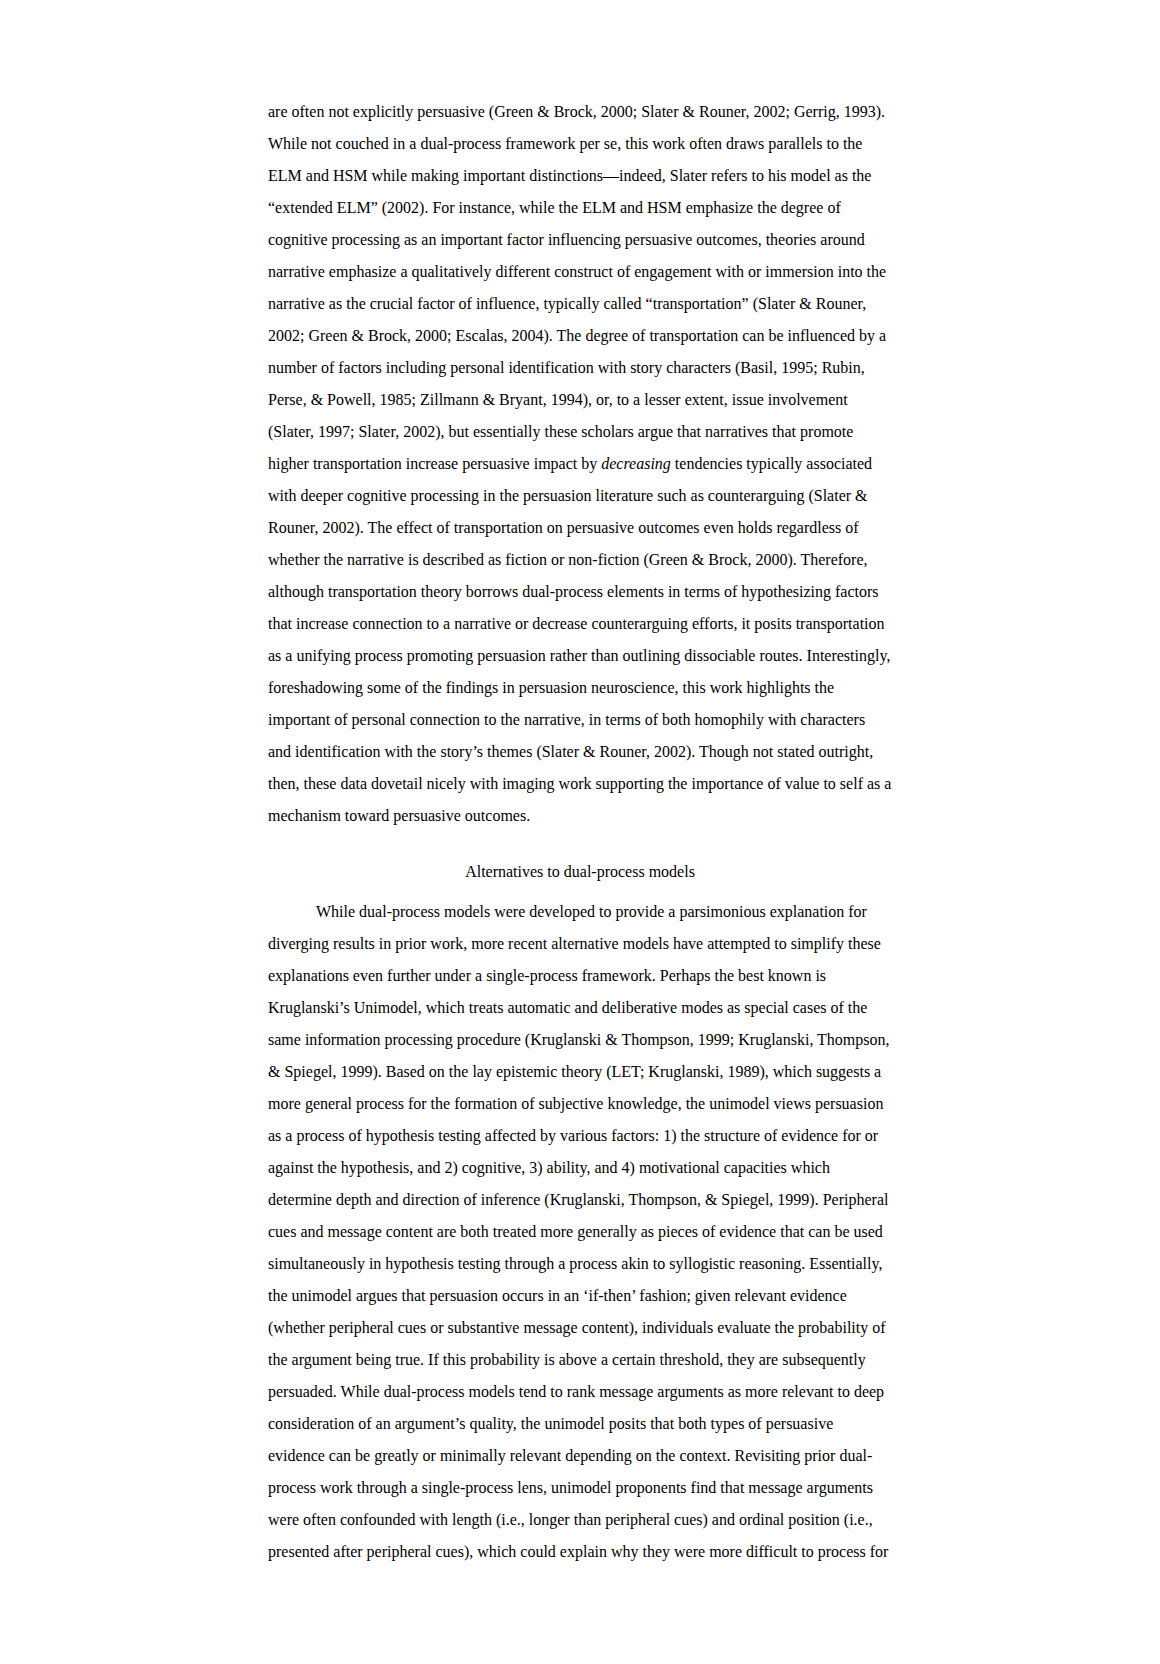are often not explicitly persuasive (Green & Brock, 2000; Slater & Rouner, 2002; Gerrig, 1993). While not couched in a dual-process framework per se, this work often draws parallels to the ELM and HSM while making important distinctions—indeed, Slater refers to his model as the “extended ELM” (2002). For instance, while the ELM and HSM emphasize the degree of cognitive processing as an important factor influencing persuasive outcomes, theories around narrative emphasize a qualitatively different construct of engagement with or immersion into the narrative as the crucial factor of influence, typically called “transportation” (Slater & Rouner, 2002; Green & Brock, 2000; Escalas, 2004). The degree of transportation can be influenced by a number of factors including personal identification with story characters (Basil, 1995; Rubin, Perse, & Powell, 1985; Zillmann & Bryant, 1994), or, to a lesser extent, issue involvement (Slater, 1997; Slater, 2002), but essentially these scholars argue that narratives that promote higher transportation increase persuasive impact by decreasing tendencies typically associated with deeper cognitive processing in the persuasion literature such as counterarguing (Slater & Rouner, 2002). The effect of transportation on persuasive outcomes even holds regardless of whether the narrative is described as fiction or non-fiction (Green & Brock, 2000). Therefore, although transportation theory borrows dual-process elements in terms of hypothesizing factors that increase connection to a narrative or decrease counterarguing efforts, it posits transportation as a unifying process promoting persuasion rather than outlining dissociable routes. Interestingly, foreshadowing some of the findings in persuasion neuroscience, this work highlights the important of personal connection to the narrative, in terms of both homophily with characters and identification with the story’s themes (Slater & Rouner, 2002). Though not stated outright, then, these data dovetail nicely with imaging work supporting the importance of value to self as a mechanism toward persuasive outcomes.
Alternatives to dual-process models
While dual-process models were developed to provide a parsimonious explanation for diverging results in prior work, more recent alternative models have attempted to simplify these explanations even further under a single-process framework. Perhaps the best known is Kruglanski’s Unimodel, which treats automatic and deliberative modes as special cases of the same information processing procedure (Kruglanski & Thompson, 1999; Kruglanski, Thompson, & Spiegel, 1999). Based on the lay epistemic theory (LET; Kruglanski, 1989), which suggests a more general process for the formation of subjective knowledge, the unimodel views persuasion as a process of hypothesis testing affected by various factors: 1) the structure of evidence for or against the hypothesis, and 2) cognitive, 3) ability, and 4) motivational capacities which determine depth and direction of inference (Kruglanski, Thompson, & Spiegel, 1999). Peripheral cues and message content are both treated more generally as pieces of evidence that can be used simultaneously in hypothesis testing through a process akin to syllogistic reasoning. Essentially, the unimodel argues that persuasion occurs in an ‘if-then’ fashion; given relevant evidence (whether peripheral cues or substantive message content), individuals evaluate the probability of the argument being true. If this probability is above a certain threshold, they are subsequently persuaded. While dual-process models tend to rank message arguments as more relevant to deep consideration of an argument’s quality, the unimodel posits that both types of persuasive evidence can be greatly or minimally relevant depending on the context. Revisiting prior dual-process work through a single-process lens, unimodel proponents find that message arguments were often confounded with length (i.e., longer than peripheral cues) and ordinal position (i.e., presented after peripheral cues), which could explain why they were more difficult to process for